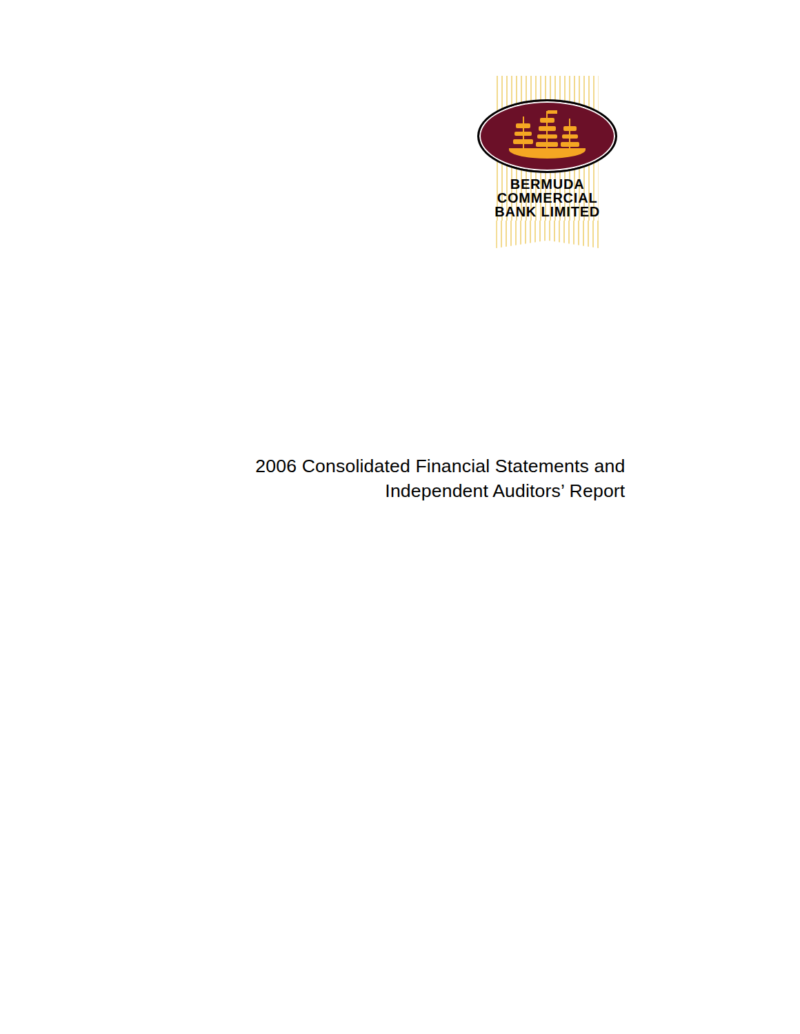Bermuda Commercial Bank Limited
2006 Consolidated Financial Statements and Independent Auditors’ Report